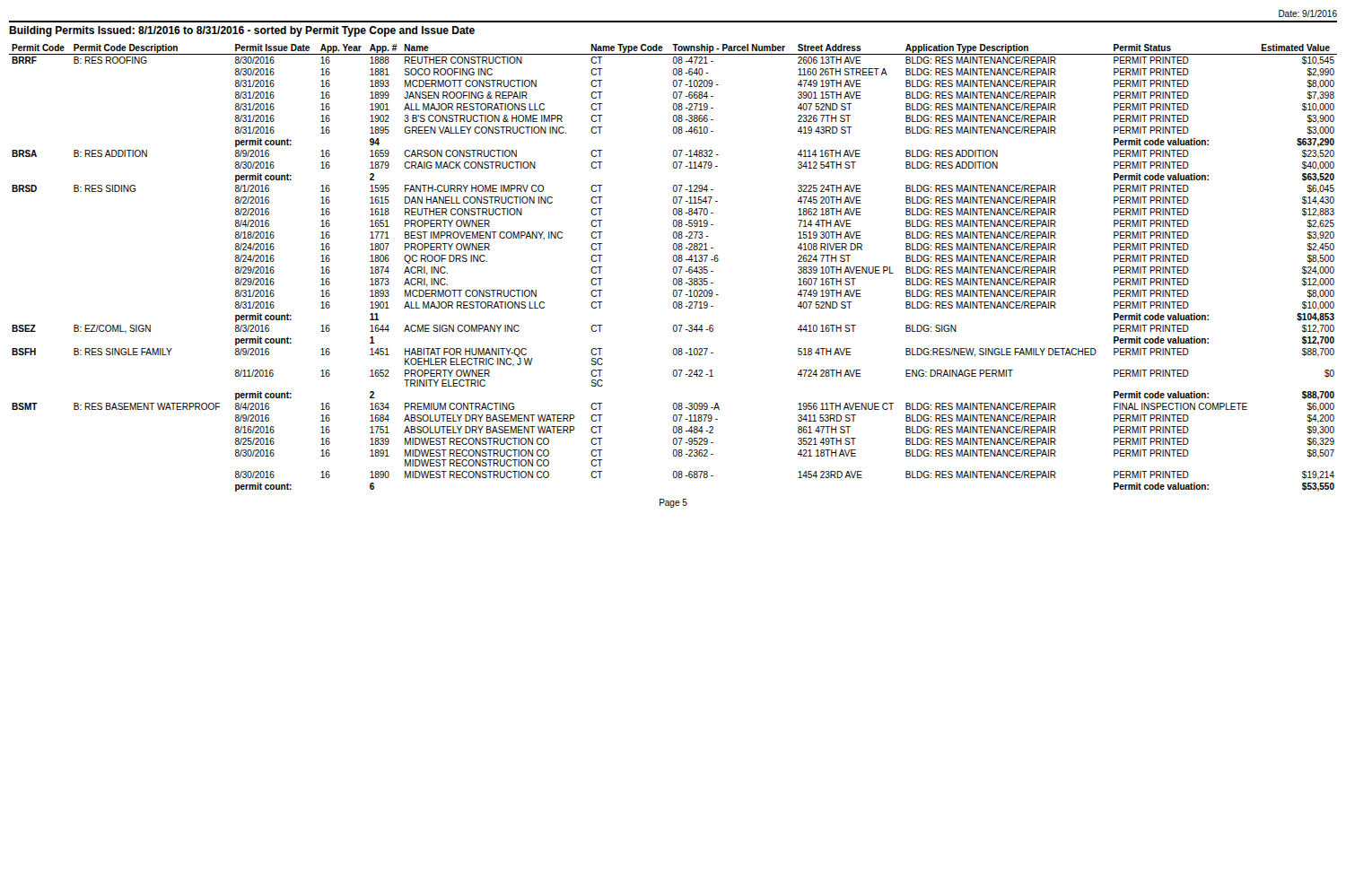Date: 9/1/2016
Building Permits Issued: 8/1/2016 to 8/31/2016 - sorted by Permit Type Cope and Issue Date
| Permit Code | Permit Code Description | Permit Issue Date | App. Year | App. # | Name | Name Type Code | Township - Parcel Number | Street Address | Application Type Description | Permit Status | Estimated Value |
| --- | --- | --- | --- | --- | --- | --- | --- | --- | --- | --- | --- |
| BRRF | B: RES ROOFING | 8/30/2016 | 16 | 1888 | REUTHER CONSTRUCTION | CT | 08 -4721 - | 2606 13TH AVE | BLDG: RES MAINTENANCE/REPAIR | PERMIT PRINTED | $10,545 |
| | | 8/30/2016 | 16 | 1881 | SOCO ROOFING INC | CT | 08 -640 - | 1160 26TH STREET A | BLDG: RES MAINTENANCE/REPAIR | PERMIT PRINTED | $2,990 |
| | | 8/31/2016 | 16 | 1893 | MCDERMOTT CONSTRUCTION | CT | 07 -10209 - | 4749 19TH AVE | BLDG: RES MAINTENANCE/REPAIR | PERMIT PRINTED | $8,000 |
| | | 8/31/2016 | 16 | 1899 | JANSEN ROOFING & REPAIR | CT | 07 -6684 - | 3901 15TH AVE | BLDG: RES MAINTENANCE/REPAIR | PERMIT PRINTED | $7,398 |
| | | 8/31/2016 | 16 | 1901 | ALL MAJOR RESTORATIONS LLC | CT | 08 -2719 - | 407 52ND ST | BLDG: RES MAINTENANCE/REPAIR | PERMIT PRINTED | $10,000 |
| | | 8/31/2016 | 16 | 1902 | 3 B'S CONSTRUCTION & HOME IMPR | CT | 08 -3866 - | 2326 7TH ST | BLDG: RES MAINTENANCE/REPAIR | PERMIT PRINTED | $3,900 |
| | | 8/31/2016 | 16 | 1895 | GREEN VALLEY CONSTRUCTION INC. | CT | 08 -4610 - | 419 43RD ST | BLDG: RES MAINTENANCE/REPAIR | PERMIT PRINTED | $3,000 |
| | | permit count: | 94 | | Permit code valuation: | $637,290 |
| BRSA | B: RES ADDITION | 8/9/2016 | 16 | 1659 | CARSON CONSTRUCTION | CT | 07 -14832 - | 4114 16TH AVE | BLDG: RES ADDITION | PERMIT PRINTED | $23,520 |
| | | 8/30/2016 | 16 | 1879 | CRAIG MACK CONSTRUCTION | CT | 07 -11479 - | 3412 54TH ST | BLDG: RES ADDITION | PERMIT PRINTED | $40,000 |
| | | permit count: | 2 | | Permit code valuation: | $63,520 |
| BRSD | B: RES SIDING | 8/1/2016 | 16 | 1595 | FANTH-CURRY HOME IMPRV CO | CT | 07 -1294 - | 3225 24TH AVE | BLDG: RES MAINTENANCE/REPAIR | PERMIT PRINTED | $6,045 |
| | | 8/2/2016 | 16 | 1615 | DAN HANELL CONSTRUCTION INC | CT | 07 -11547 - | 4745 20TH AVE | BLDG: RES MAINTENANCE/REPAIR | PERMIT PRINTED | $14,430 |
| | | 8/2/2016 | 16 | 1618 | REUTHER CONSTRUCTION | CT | 08 -8470 - | 1862 18TH AVE | BLDG: RES MAINTENANCE/REPAIR | PERMIT PRINTED | $12,883 |
| | | 8/4/2016 | 16 | 1651 | PROPERTY OWNER | CT | 08 -5919 - | 714 4TH AVE | BLDG: RES MAINTENANCE/REPAIR | PERMIT PRINTED | $2,625 |
| | | 8/18/2016 | 16 | 1771 | BEST IMPROVEMENT COMPANY, INC | CT | 08 -273 - | 1519 30TH AVE | BLDG: RES MAINTENANCE/REPAIR | PERMIT PRINTED | $3,920 |
| | | 8/24/2016 | 16 | 1807 | PROPERTY OWNER | CT | 08 -2821 - | 4108 RIVER DR | BLDG: RES MAINTENANCE/REPAIR | PERMIT PRINTED | $2,450 |
| | | 8/24/2016 | 16 | 1806 | QC ROOF DRS INC. | CT | 08 -4137 -6 | 2624 7TH ST | BLDG: RES MAINTENANCE/REPAIR | PERMIT PRINTED | $8,500 |
| | | 8/29/2016 | 16 | 1874 | ACRI, INC. | CT | 07 -6435 - | 3839 10TH AVENUE PL | BLDG: RES MAINTENANCE/REPAIR | PERMIT PRINTED | $24,000 |
| | | 8/29/2016 | 16 | 1873 | ACRI, INC. | CT | 08 -3835 - | 1607 16TH ST | BLDG: RES MAINTENANCE/REPAIR | PERMIT PRINTED | $12,000 |
| | | 8/31/2016 | 16 | 1893 | MCDERMOTT CONSTRUCTION | CT | 07 -10209 - | 4749 19TH AVE | BLDG: RES MAINTENANCE/REPAIR | PERMIT PRINTED | $8,000 |
| | | 8/31/2016 | 16 | 1901 | ALL MAJOR RESTORATIONS LLC | CT | 08 -2719 - | 407 52ND ST | BLDG: RES MAINTENANCE/REPAIR | PERMIT PRINTED | $10,000 |
| | | permit count: | 11 | | Permit code valuation: | $104,853 |
| BSEZ | B: EZ/COML, SIGN | 8/3/2016 | 16 | 1644 | ACME SIGN COMPANY INC | CT | 07 -344 -6 | 4410 16TH ST | BLDG: SIGN | PERMIT PRINTED | $12,700 |
| | | permit count: | 1 | | Permit code valuation: | $12,700 |
| BSFH | B: RES SINGLE FAMILY | 8/9/2016 | 16 | 1451 | HABITAT FOR HUMANITY-QC KOEHLER ELECTRIC INC, J W | CT SC | 08 -1027 - | 518 4TH AVE | BLDG:RES/NEW, SINGLE FAMILY DETACHED | PERMIT PRINTED | $88,700 |
| | | 8/11/2016 | 16 | 1652 | PROPERTY OWNER TRINITY ELECTRIC | CT SC | 07 -242 -1 | 4724 28TH AVE | ENG: DRAINAGE PERMIT | PERMIT PRINTED | $0 |
| | | permit count: | 2 | | Permit code valuation: | $88,700 |
| BSMT | B: RES BASEMENT WATERPROOF | 8/4/2016 | 16 | 1634 | PREMIUM CONTRACTING | CT | 08 -3099 -A | 1956 11TH AVENUE CT | BLDG: RES MAINTENANCE/REPAIR | FINAL INSPECTION COMPLETE | $6,000 |
| | | 8/9/2016 | 16 | 1684 | ABSOLUTELY DRY BASEMENT WATERP | CT | 07 -11879 - | 3411 53RD ST | BLDG: RES MAINTENANCE/REPAIR | PERMIT PRINTED | $4,200 |
| | | 8/16/2016 | 16 | 1751 | ABSOLUTELY DRY BASEMENT WATERP | CT | 08 -484 -2 | 861 47TH ST | BLDG: RES MAINTENANCE/REPAIR | PERMIT PRINTED | $9,300 |
| | | 8/25/2016 | 16 | 1839 | MIDWEST RECONSTRUCTION CO | CT | 07 -9529 - | 3521 49TH ST | BLDG: RES MAINTENANCE/REPAIR | PERMIT PRINTED | $6,329 |
| | | 8/30/2016 | 16 | 1891 | MIDWEST RECONSTRUCTION CO MIDWEST RECONSTRUCTION CO | CT CT | 08 -2362 - | 421 18TH AVE | BLDG: RES MAINTENANCE/REPAIR | PERMIT PRINTED | $8,507 |
| | | 8/30/2016 | 16 | 1890 | MIDWEST RECONSTRUCTION CO | CT | 08 -6878 - | 1454 23RD AVE | BLDG: RES MAINTENANCE/REPAIR | PERMIT PRINTED | $19,214 |
| | | permit count: | 6 | | Permit code valuation: | $53,550 |
Page 5